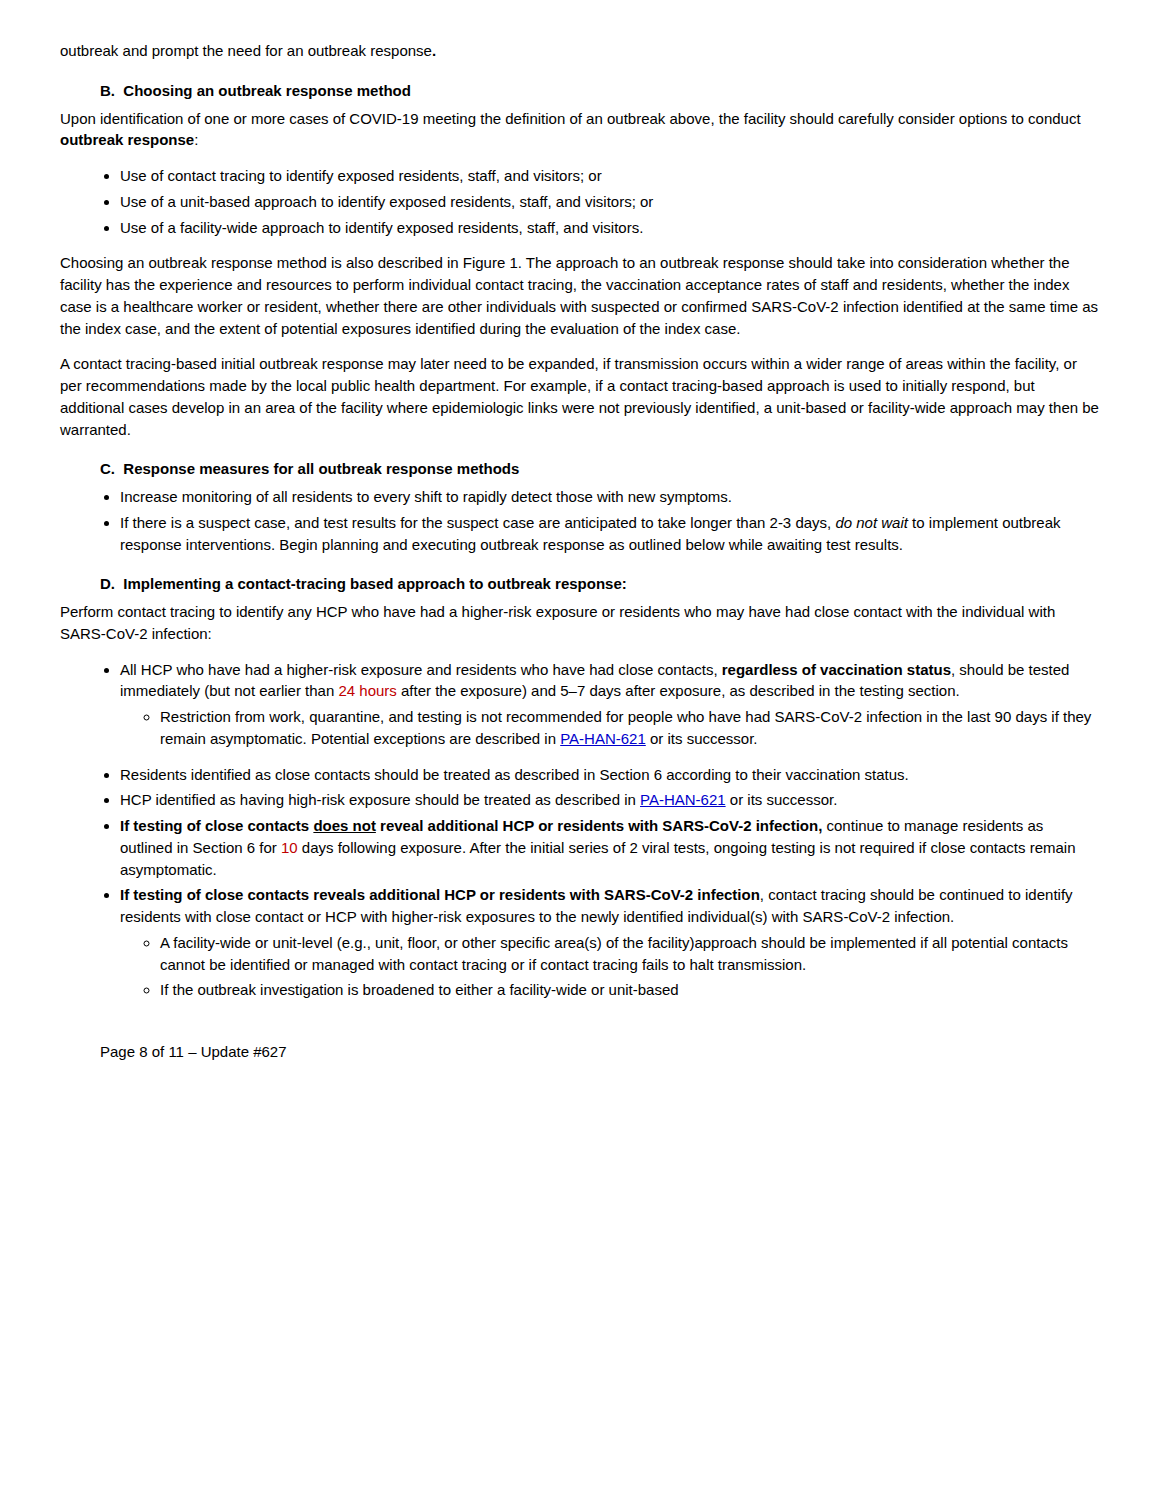outbreak and prompt the need for an outbreak response.
B. Choosing an outbreak response method
Upon identification of one or more cases of COVID-19 meeting the definition of an outbreak above, the facility should carefully consider options to conduct outbreak response:
Use of contact tracing to identify exposed residents, staff, and visitors; or
Use of a unit-based approach to identify exposed residents, staff, and visitors; or
Use of a facility-wide approach to identify exposed residents, staff, and visitors.
Choosing an outbreak response method is also described in Figure 1. The approach to an outbreak response should take into consideration whether the facility has the experience and resources to perform individual contact tracing, the vaccination acceptance rates of staff and residents, whether the index case is a healthcare worker or resident, whether there are other individuals with suspected or confirmed SARS-CoV-2 infection identified at the same time as the index case, and the extent of potential exposures identified during the evaluation of the index case.
A contact tracing-based initial outbreak response may later need to be expanded, if transmission occurs within a wider range of areas within the facility, or per recommendations made by the local public health department. For example, if a contact tracing-based approach is used to initially respond, but additional cases develop in an area of the facility where epidemiologic links were not previously identified, a unit-based or facility-wide approach may then be warranted.
C. Response measures for all outbreak response methods
Increase monitoring of all residents to every shift to rapidly detect those with new symptoms.
If there is a suspect case, and test results for the suspect case are anticipated to take longer than 2-3 days, do not wait to implement outbreak response interventions. Begin planning and executing outbreak response as outlined below while awaiting test results.
D. Implementing a contact-tracing based approach to outbreak response:
Perform contact tracing to identify any HCP who have had a higher-risk exposure or residents who may have had close contact with the individual with SARS-CoV-2 infection:
All HCP who have had a higher-risk exposure and residents who have had close contacts, regardless of vaccination status, should be tested immediately (but not earlier than 24 hours after the exposure) and 5–7 days after exposure, as described in the testing section.
Restriction from work, quarantine, and testing is not recommended for people who have had SARS-CoV-2 infection in the last 90 days if they remain asymptomatic. Potential exceptions are described in PA-HAN-621 or its successor.
Residents identified as close contacts should be treated as described in Section 6 according to their vaccination status.
HCP identified as having high-risk exposure should be treated as described in PA-HAN-621 or its successor.
If testing of close contacts does not reveal additional HCP or residents with SARS-CoV-2 infection, continue to manage residents as outlined in Section 6 for 10 days following exposure. After the initial series of 2 viral tests, ongoing testing is not required if close contacts remain asymptomatic.
If testing of close contacts reveals additional HCP or residents with SARS-CoV-2 infection, contact tracing should be continued to identify residents with close contact or HCP with higher-risk exposures to the newly identified individual(s) with SARS-CoV-2 infection.
A facility-wide or unit-level (e.g., unit, floor, or other specific area(s) of the facility)approach should be implemented if all potential contacts cannot be identified or managed with contact tracing or if contact tracing fails to halt transmission.
If the outbreak investigation is broadened to either a facility-wide or unit-based
Page 8 of 11 – Update #627